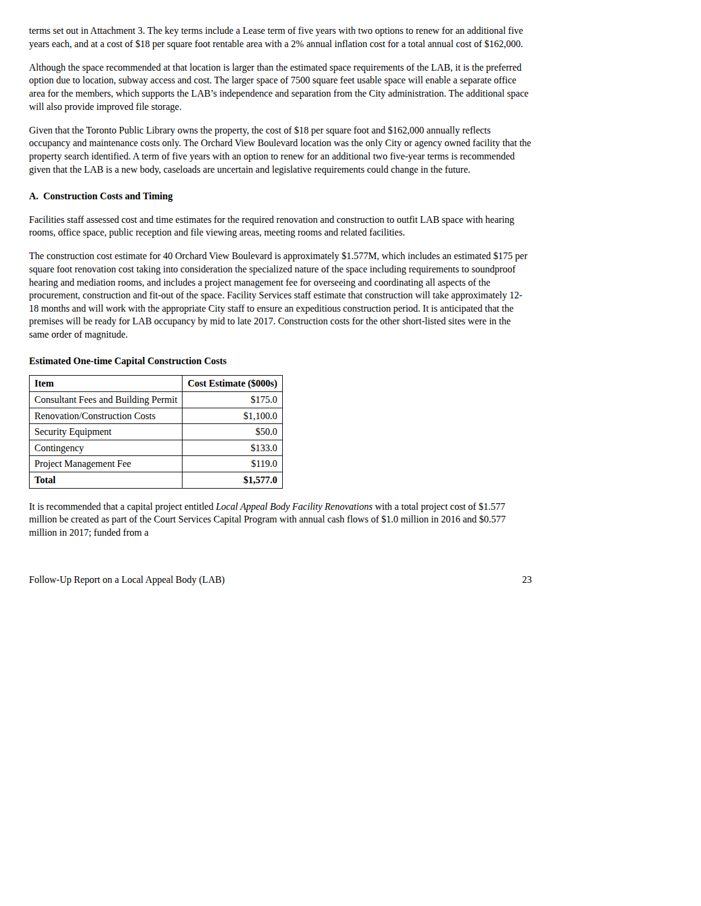terms set out in Attachment 3. The key terms include a Lease term of five years with two options to renew for an additional five years each, and at a cost of $18 per square foot rentable area with a 2% annual inflation cost for a total annual cost of $162,000.
Although the space recommended at that location is larger than the estimated space requirements of the LAB, it is the preferred option due to location, subway access and cost. The larger space of 7500 square feet usable space will enable a separate office area for the members, which supports the LAB’s independence and separation from the City administration. The additional space will also provide improved file storage.
Given that the Toronto Public Library owns the property, the cost of $18 per square foot and $162,000 annually reflects occupancy and maintenance costs only. The Orchard View Boulevard location was the only City or agency owned facility that the property search identified. A term of five years with an option to renew for an additional two five-year terms is recommended given that the LAB is a new body, caseloads are uncertain and legislative requirements could change in the future.
A. Construction Costs and Timing
Facilities staff assessed cost and time estimates for the required renovation and construction to outfit LAB space with hearing rooms, office space, public reception and file viewing areas, meeting rooms and related facilities.
The construction cost estimate for 40 Orchard View Boulevard is approximately $1.577M, which includes an estimated $175 per square foot renovation cost taking into consideration the specialized nature of the space including requirements to soundproof hearing and mediation rooms, and includes a project management fee for overseeing and coordinating all aspects of the procurement, construction and fit-out of the space. Facility Services staff estimate that construction will take approximately 12-18 months and will work with the appropriate City staff to ensure an expeditious construction period. It is anticipated that the premises will be ready for LAB occupancy by mid to late 2017. Construction costs for the other short-listed sites were in the same order of magnitude.
Estimated One-time Capital Construction Costs
| Item | Cost Estimate ($000s) |
| --- | --- |
| Consultant Fees and Building Permit | $175.0 |
| Renovation/Construction Costs | $1,100.0 |
| Security Equipment | $50.0 |
| Contingency | $133.0 |
| Project Management Fee | $119.0 |
| Total | $1,577.0 |
It is recommended that a capital project entitled Local Appeal Body Facility Renovations with a total project cost of $1.577 million be created as part of the Court Services Capital Program with annual cash flows of $1.0 million in 2016 and $0.577 million in 2017; funded from a
Follow-Up Report on a Local Appeal Body (LAB) 23